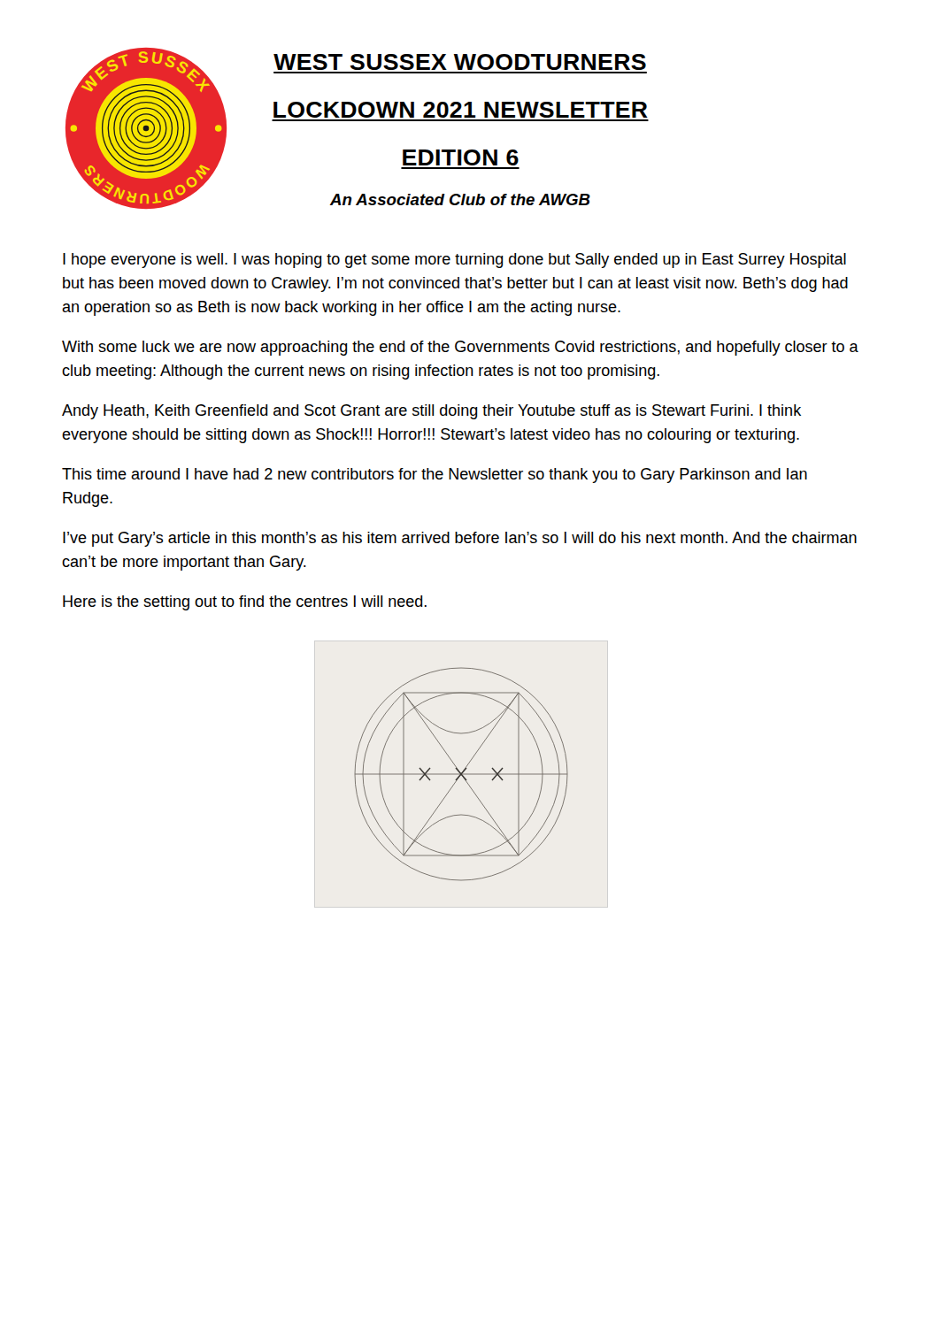WEST SUSSEX WOODTURNERS
WEST SUSSEX WOODTURNERS
LOCKDOWN 2021 NEWSLETTER
EDITION 6
An Associated Club of the AWGB
I hope everyone is well. I was hoping to get some more turning done but Sally ended up in East Surrey Hospital but has been moved down to Crawley. I’m not convinced that’s better but I can at least visit now. Beth’s dog had an operation so as Beth is now back working in her office I am the acting nurse.
With some luck we are now approaching the end of the Governments Covid restrictions, and hopefully closer to a club meeting: Although the current news on rising infection rates is not too promising.
Andy Heath, Keith Greenfield and Scot Grant are still doing their Youtube stuff as is Stewart Furini. I think everyone should be sitting down as Shock!!! Horror!!! Stewart’s latest video has no colouring or texturing.
This time around I have had 2 new contributors for the Newsletter so thank you to Gary Parkinson and Ian Rudge.
I’ve put Gary’s article in this month’s as his item arrived before Ian’s so I will do his next month. And the chairman can’t be more important than Gary.
Here is the setting out to find the centres I will need.